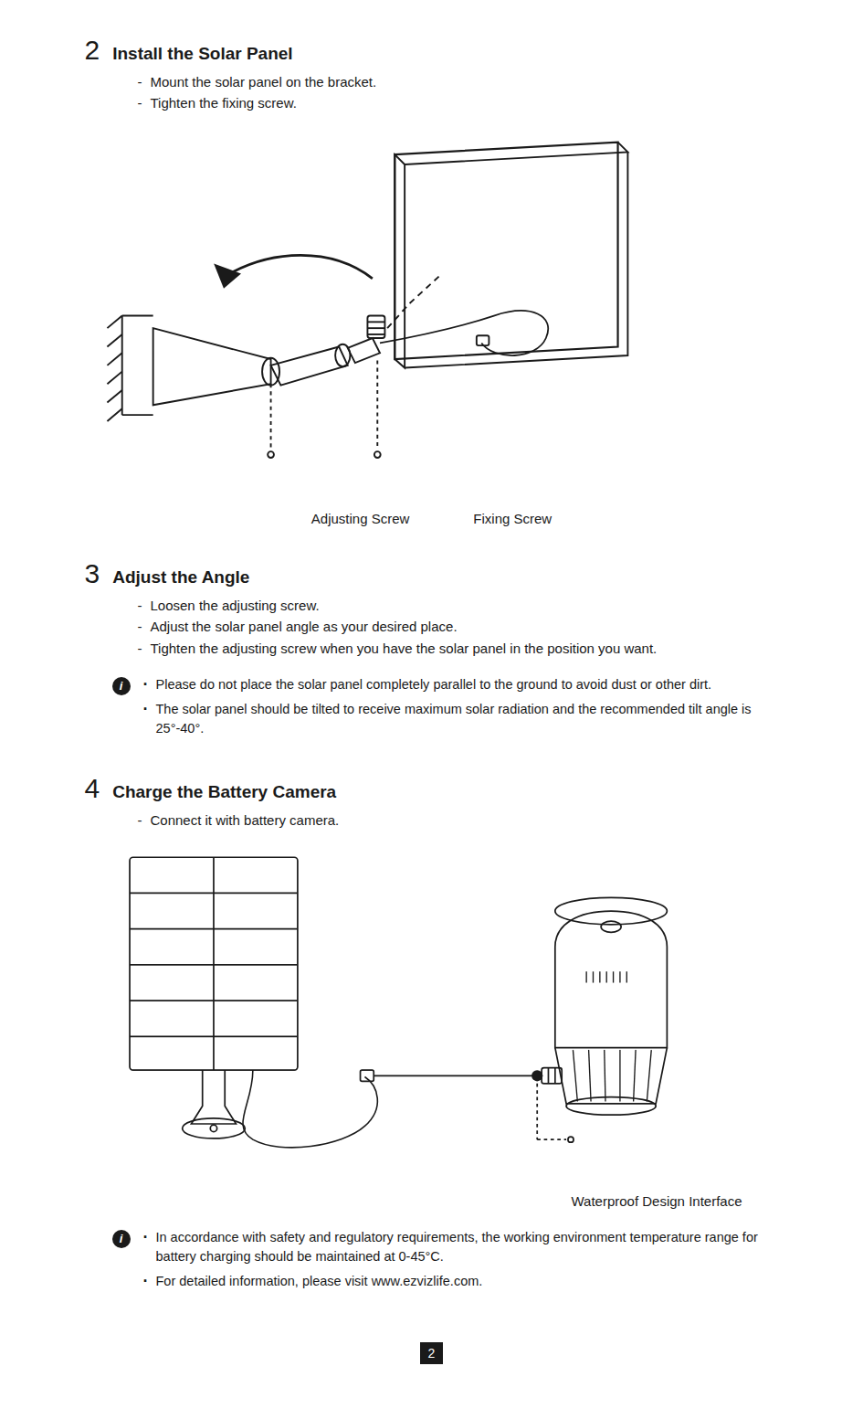2
Install the Solar Panel
Mount the solar panel on the bracket.
Tighten the fixing screw.
Adjusting Screw Fixing Screw
3
Adjust the Angle
Loosen the adjusting screw.
Adjust the solar panel angle as your desired place.
Tighten the adjusting screw when you have the solar panel in the position you want.
i
Please do not place the solar panel completely parallel to the ground to avoid dust or other dirt.
The solar panel should be tilted to receive maximum solar radiation and the recommended tilt angle is 25°-40°.
4
Charge the Battery Camera
Connect it with battery camera.
Waterproof Design Interface
i
In accordance with safety and regulatory requirements, the working environment temperature range for battery charging should be maintained at 0-45°C.
For detailed information, please visit www.ezvizlife.com.
2